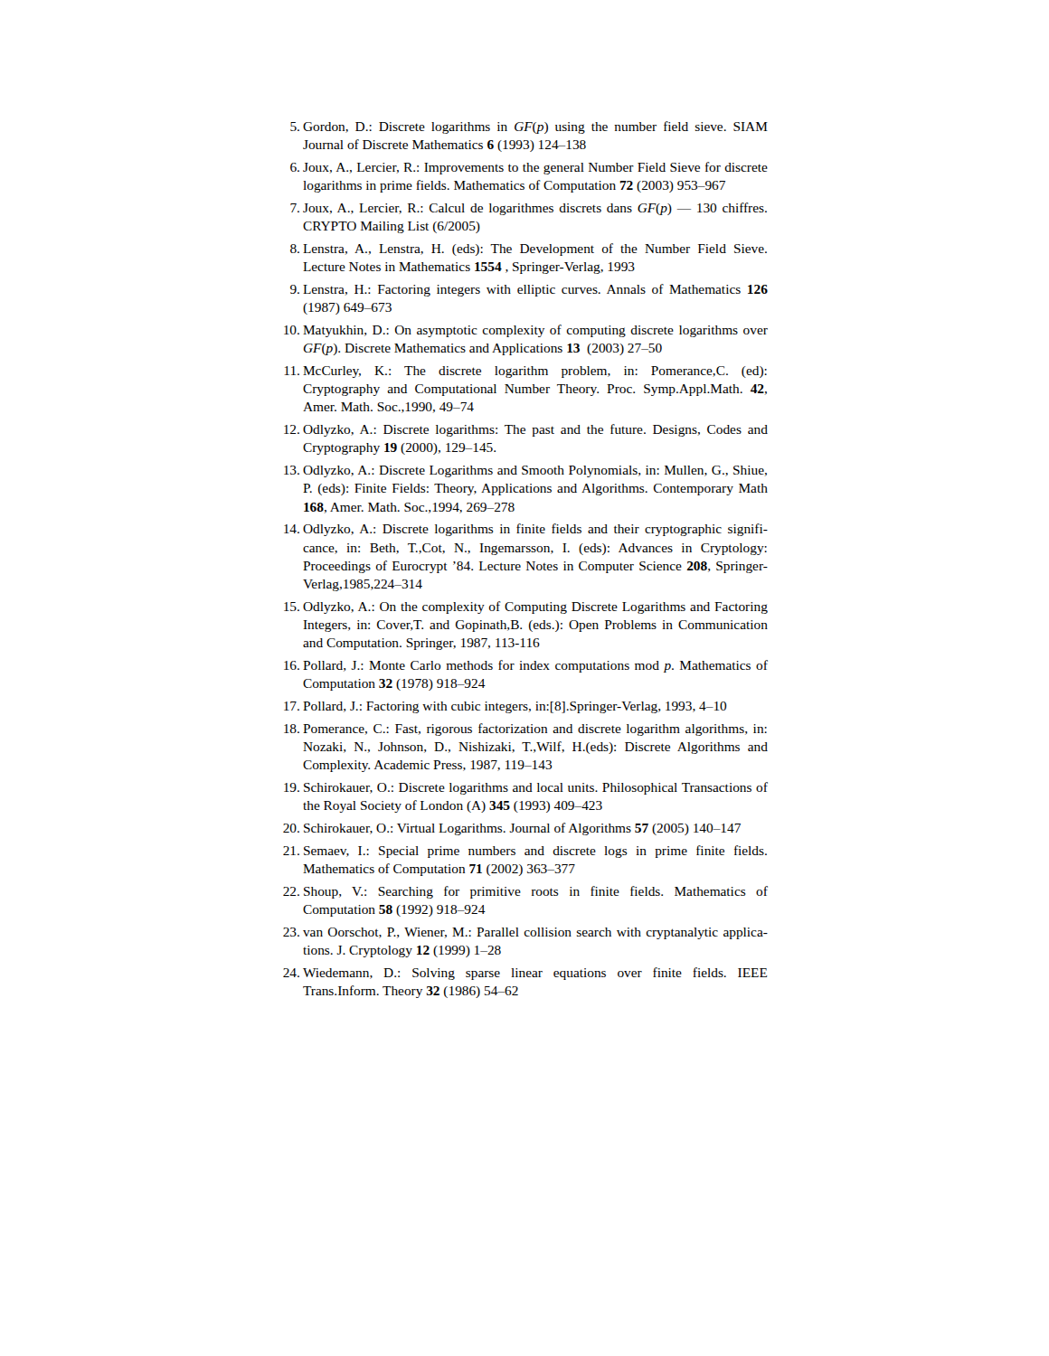5. Gordon, D.: Discrete logarithms in GF(p) using the number field sieve. SIAM Journal of Discrete Mathematics 6 (1993) 124–138
6. Joux, A., Lercier, R.: Improvements to the general Number Field Sieve for discrete logarithms in prime fields. Mathematics of Computation 72 (2003) 953–967
7. Joux, A., Lercier, R.: Calcul de logarithmes discrets dans GF(p) — 130 chiffres. CRYPTO Mailing List (6/2005)
8. Lenstra, A., Lenstra, H. (eds): The Development of the Number Field Sieve. Lecture Notes in Mathematics 1554 , Springer-Verlag, 1993
9. Lenstra, H.: Factoring integers with elliptic curves. Annals of Mathematics 126 (1987) 649–673
10. Matyukhin, D.: On asymptotic complexity of computing discrete logarithms over GF(p). Discrete Mathematics and Applications 13 (2003) 27–50
11. McCurley, K.: The discrete logarithm problem, in: Pomerance,C. (ed): Cryptography and Computational Number Theory. Proc. Symp.Appl.Math. 42, Amer. Math. Soc.,1990, 49–74
12. Odlyzko, A.: Discrete logarithms: The past and the future. Designs, Codes and Cryptography 19 (2000), 129–145.
13. Odlyzko, A.: Discrete Logarithms and Smooth Polynomials, in: Mullen, G., Shiue, P. (eds): Finite Fields: Theory, Applications and Algorithms. Contemporary Math 168, Amer. Math. Soc.,1994, 269–278
14. Odlyzko, A.: Discrete logarithms in finite fields and their cryptographic significance, in: Beth, T.,Cot, N., Ingemarsson, I. (eds): Advances in Cryptology: Proceedings of Eurocrypt ’84. Lecture Notes in Computer Science 208, Springer-Verlag,1985,224–314
15. Odlyzko, A.: On the complexity of Computing Discrete Logarithms and Factoring Integers, in: Cover,T. and Gopinath,B. (eds.): Open Problems in Communication and Computation. Springer, 1987, 113-116
16. Pollard, J.: Monte Carlo methods for index computations mod p. Mathematics of Computation 32 (1978) 918–924
17. Pollard, J.: Factoring with cubic integers, in:[8].Springer-Verlag, 1993, 4–10
18. Pomerance, C.: Fast, rigorous factorization and discrete logarithm algorithms, in: Nozaki, N., Johnson, D., Nishizaki, T.,Wilf, H.(eds): Discrete Algorithms and Complexity. Academic Press, 1987, 119–143
19. Schirokauer, O.: Discrete logarithms and local units. Philosophical Transactions of the Royal Society of London (A) 345 (1993) 409–423
20. Schirokauer, O.: Virtual Logarithms. Journal of Algorithms 57 (2005) 140–147
21. Semaev, I.: Special prime numbers and discrete logs in prime finite fields. Mathematics of Computation 71 (2002) 363–377
22. Shoup, V.: Searching for primitive roots in finite fields. Mathematics of Computation 58 (1992) 918–924
23. van Oorschot, P., Wiener, M.: Parallel collision search with cryptanalytic applications. J. Cryptology 12 (1999) 1–28
24. Wiedemann, D.: Solving sparse linear equations over finite fields. IEEE Trans.Inform. Theory 32 (1986) 54–62